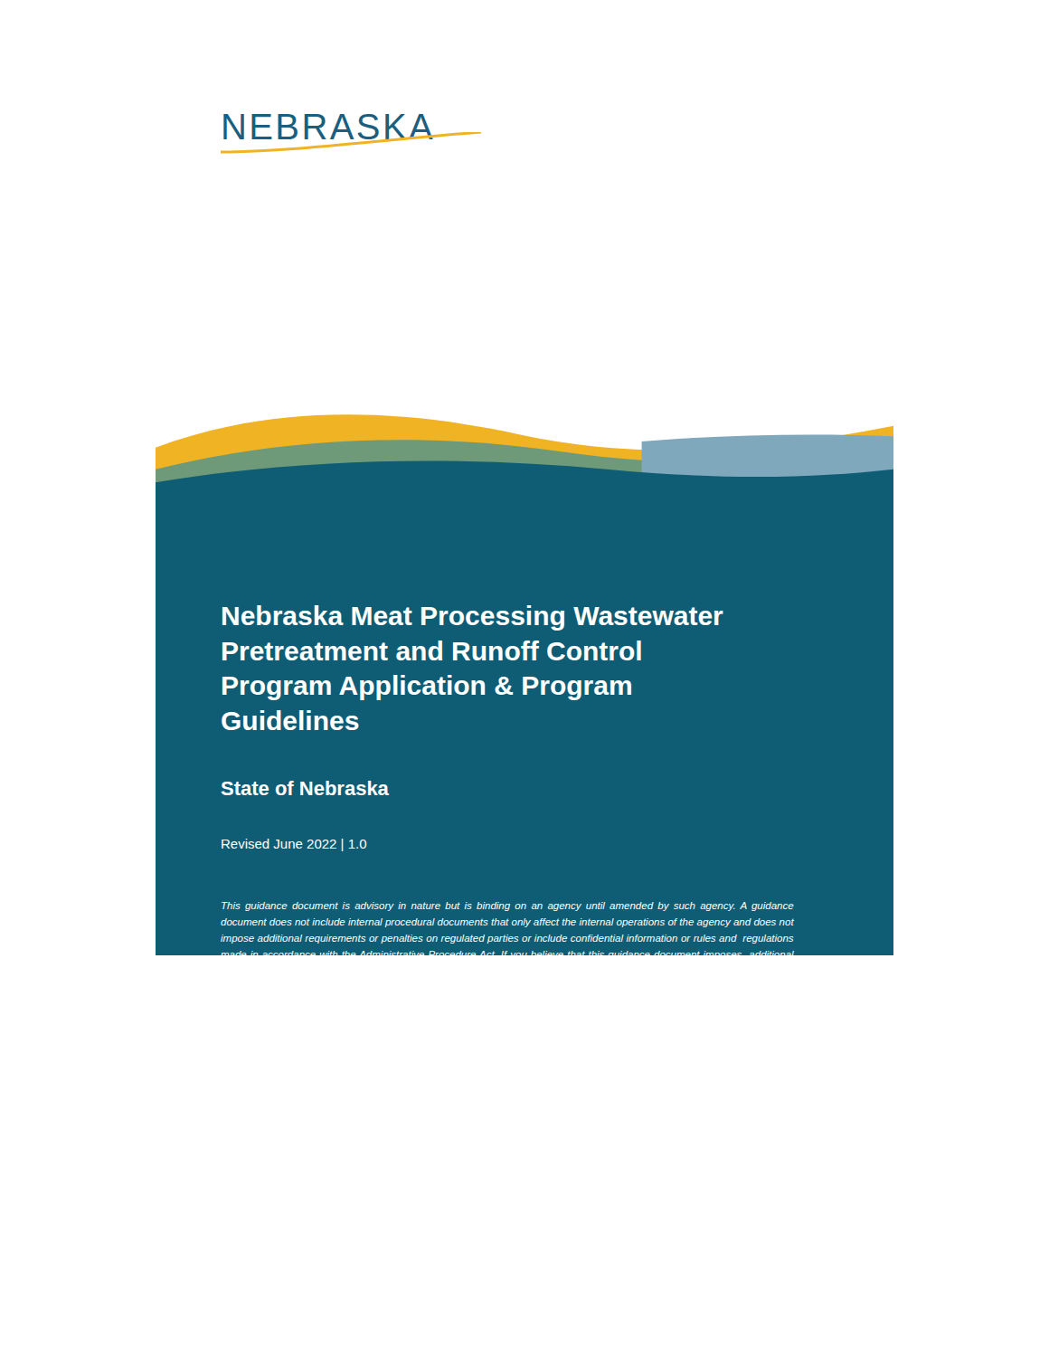NEBRASKA
Nebraska Meat Processing Wastewater Pretreatment and Runoff Control Program Application & Program Guidelines
State of Nebraska
Revised June 2022 | 1.0
This guidance document is advisory in nature but is binding on an agency until amended by such agency. A guidance document does not include internal procedural documents that only affect the internal operations of the agency and does not impose additional requirements or penalties on regulated parties or include confidential information or rules and regulations made in accordance with the Administrative Procedure Act. If you believe that this guidance document imposes additional requirements or penalties on regulated parties, you may request a review of the document.